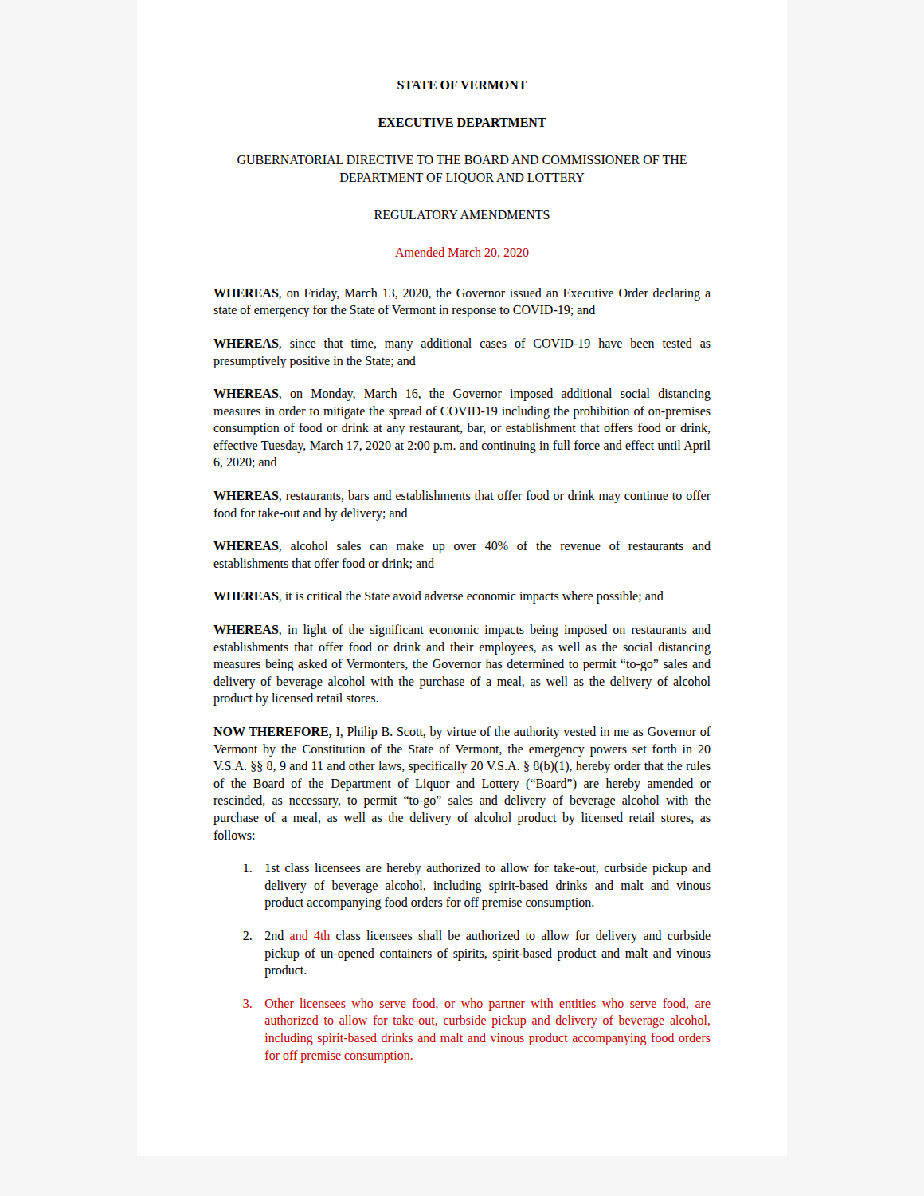STATE OF VERMONT
EXECUTIVE DEPARTMENT
Gubernatorial Directive to the Board and Commissioner of the Department of Liquor and Lottery
REGULATORY AMENDMENTS
Amended March 20, 2020
WHEREAS, on Friday, March 13, 2020, the Governor issued an Executive Order declaring a state of emergency for the State of Vermont in response to COVID-19; and
WHEREAS, since that time, many additional cases of COVID-19 have been tested as presumptively positive in the State; and
WHEREAS, on Monday, March 16, the Governor imposed additional social distancing measures in order to mitigate the spread of COVID-19 including the prohibition of on-premises consumption of food or drink at any restaurant, bar, or establishment that offers food or drink, effective Tuesday, March 17, 2020 at 2:00 p.m. and continuing in full force and effect until April 6, 2020; and
WHEREAS, restaurants, bars and establishments that offer food or drink may continue to offer food for take-out and by delivery; and
WHEREAS, alcohol sales can make up over 40% of the revenue of restaurants and establishments that offer food or drink; and
WHEREAS, it is critical the State avoid adverse economic impacts where possible; and
WHEREAS, in light of the significant economic impacts being imposed on restaurants and establishments that offer food or drink and their employees, as well as the social distancing measures being asked of Vermonters, the Governor has determined to permit “to-go” sales and delivery of beverage alcohol with the purchase of a meal, as well as the delivery of alcohol product by licensed retail stores.
NOW THEREFORE, I, Philip B. Scott, by virtue of the authority vested in me as Governor of Vermont by the Constitution of the State of Vermont, the emergency powers set forth in 20 V.S.A. §§ 8, 9 and 11 and other laws, specifically 20 V.S.A. § 8(b)(1), hereby order that the rules of the Board of the Department of Liquor and Lottery (“Board”) are hereby amended or rescinded, as necessary, to permit “to-go” sales and delivery of beverage alcohol with the purchase of a meal, as well as the delivery of alcohol product by licensed retail stores, as follows:
1st class licensees are hereby authorized to allow for take-out, curbside pickup and delivery of beverage alcohol, including spirit-based drinks and malt and vinous product accompanying food orders for off premise consumption.
2nd and 4th class licensees shall be authorized to allow for delivery and curbside pickup of un-opened containers of spirits, spirit-based product and malt and vinous product.
Other licensees who serve food, or who partner with entities who serve food, are authorized to allow for take-out, curbside pickup and delivery of beverage alcohol, including spirit-based drinks and malt and vinous product accompanying food orders for off premise consumption.